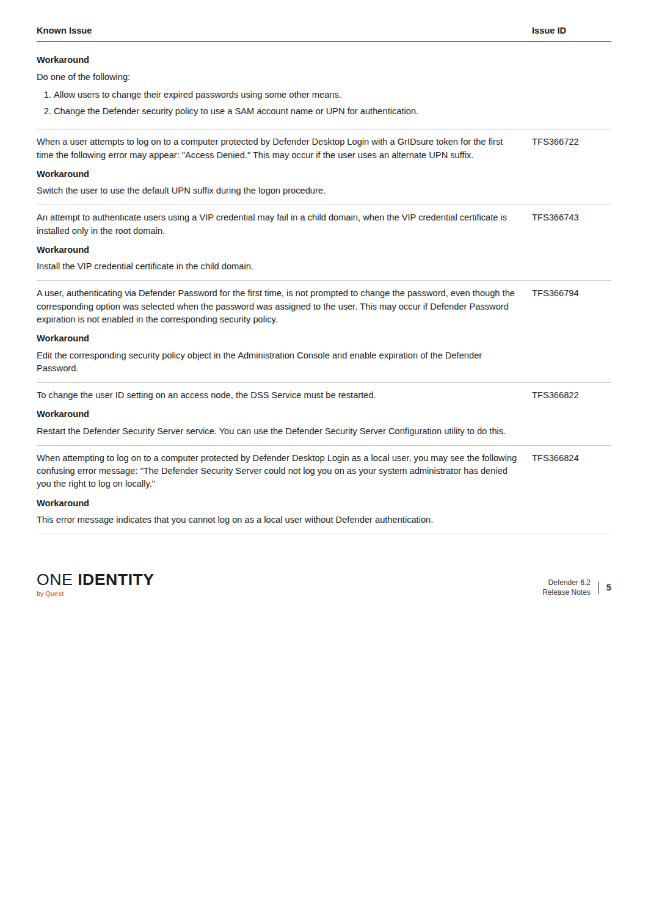| Known Issue | Issue ID |
| --- | --- |
| Workaround Do one of the following: Allow users to change their expired passwords using some other means. Change the Defender security policy to use a SAM account name or UPN for authentication. | |
| When a user attempts to log on to a computer protected by Defender Desktop Login with a GrIDsure token for the first time the following error may appear: "Access Denied." This may occur if the user uses an alternate UPN suffix. Workaround Switch the user to use the default UPN suffix during the logon procedure. | TFS366722 |
| An attempt to authenticate users using a VIP credential may fail in a child domain, when the VIP credential certificate is installed only in the root domain. Workaround Install the VIP credential certificate in the child domain. | TFS366743 |
| A user, authenticating via Defender Password for the first time, is not prompted to change the password, even though the corresponding option was selected when the password was assigned to the user. This may occur if Defender Password expiration is not enabled in the corresponding security policy. Workaround Edit the corresponding security policy object in the Administration Console and enable expiration of the Defender Password. | TFS366794 |
| To change the user ID setting on an access node, the DSS Service must be restarted. Workaround Restart the Defender Security Server service. You can use the Defender Security Server Configuration utility to do this. | TFS366822 |
| When attempting to log on to a computer protected by Defender Desktop Login as a local user, you may see the following confusing error message: "The Defender Security Server could not log you on as your system administrator has denied you the right to log on locally." Workaround This error message indicates that you cannot log on as a local user without Defender authentication. | TFS366824 |
ONE IDENTITY
by Quest
Defender 6.2
Release Notes
5